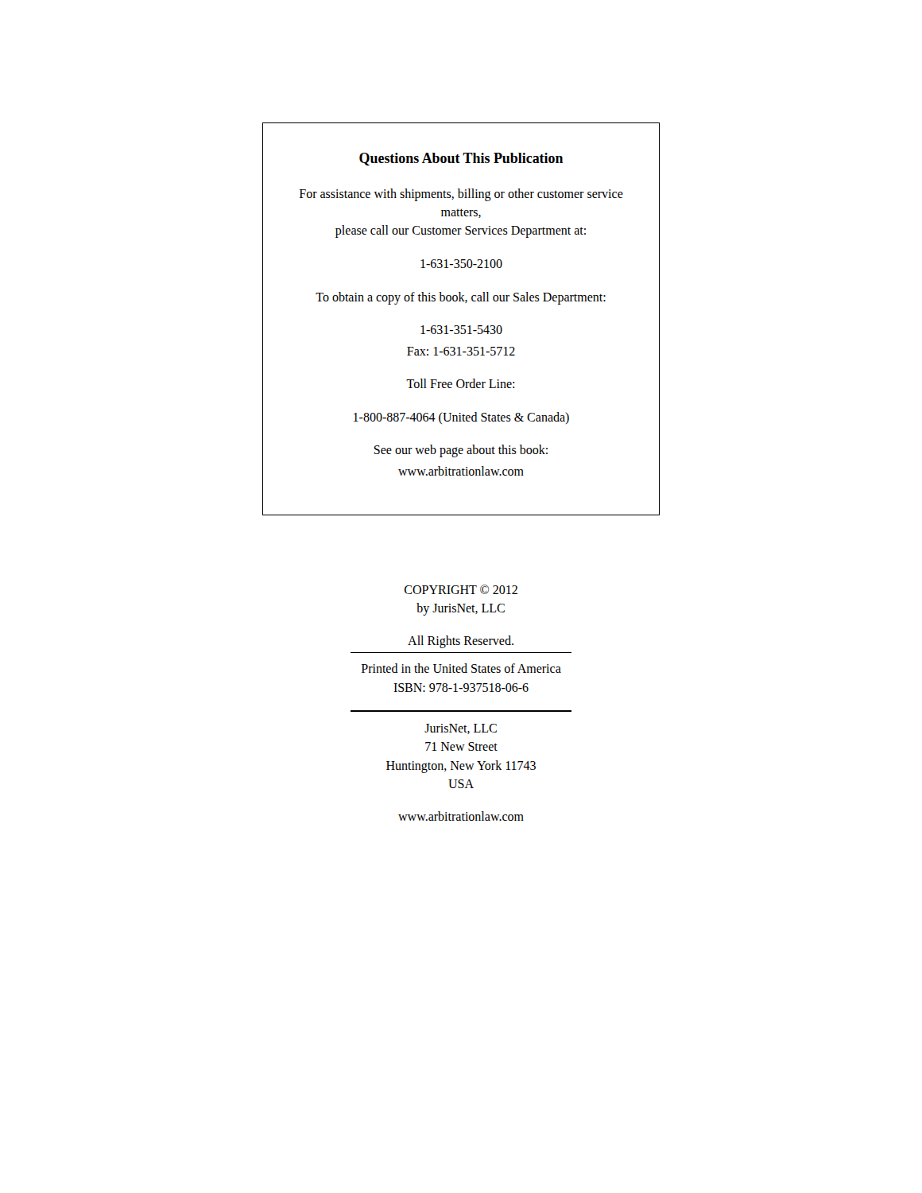Questions About This Publication
For assistance with shipments, billing or other customer service matters,
please call our Customer Services Department at:
1-631-350-2100
To obtain a copy of this book, call our Sales Department:
1-631-351-5430
Fax: 1-631-351-5712
Toll Free Order Line:
1-800-887-4064 (United States & Canada)
See our web page about this book:
www.arbitrationlaw.com
COPYRIGHT © 2012
by JurisNet, LLC
All Rights Reserved.
Printed in the United States of America
ISBN: 978-1-937518-06-6
JurisNet, LLC
71 New Street
Huntington, New York 11743
USA
www.arbitrationlaw.com